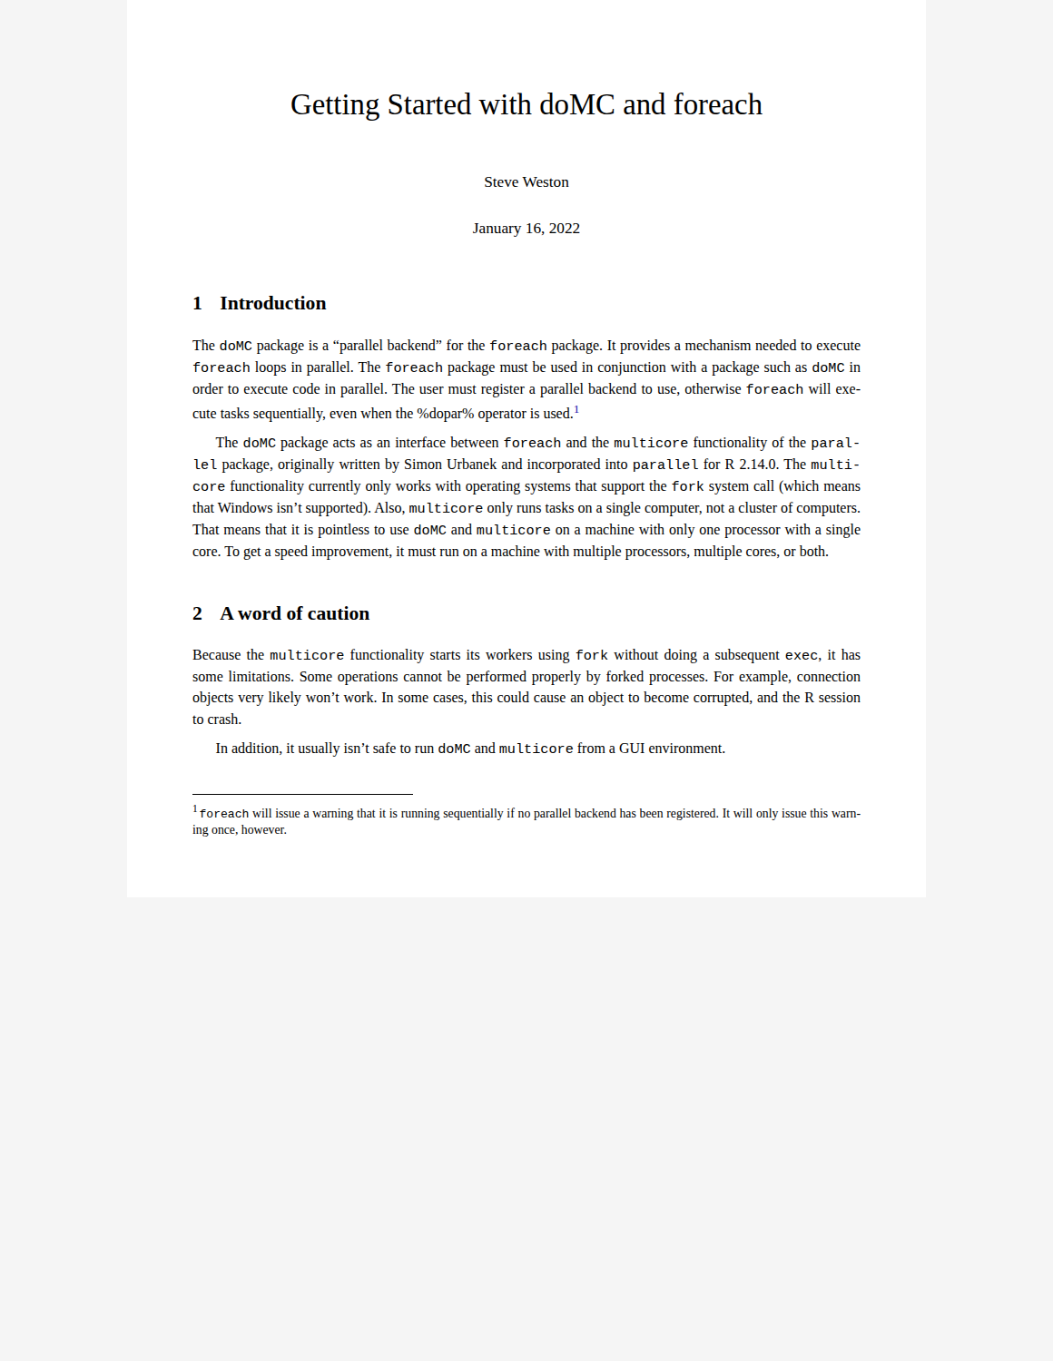Getting Started with doMC and foreach
Steve Weston
January 16, 2022
1 Introduction
The doMC package is a “parallel backend” for the foreach package. It provides a mechanism needed to execute foreach loops in parallel. The foreach package must be used in conjunction with a package such as doMC in order to execute code in parallel. The user must register a parallel backend to use, otherwise foreach will execute tasks sequentially, even when the %dopar% operator is used.1
The doMC package acts as an interface between foreach and the multicore functionality of the parallel package, originally written by Simon Urbanek and incorporated into parallel for R 2.14.0. The multicore functionality currently only works with operating systems that support the fork system call (which means that Windows isn’t supported). Also, multicore only runs tasks on a single computer, not a cluster of computers. That means that it is pointless to use doMC and multicore on a machine with only one processor with a single core. To get a speed improvement, it must run on a machine with multiple processors, multiple cores, or both.
2 A word of caution
Because the multicore functionality starts its workers using fork without doing a subsequent exec, it has some limitations. Some operations cannot be performed properly by forked processes. For example, connection objects very likely won’t work. In some cases, this could cause an object to become corrupted, and the R session to crash.
In addition, it usually isn’t safe to run doMC and multicore from a GUI environment.
1foreach will issue a warning that it is running sequentially if no parallel backend has been registered. It will only issue this warning once, however.